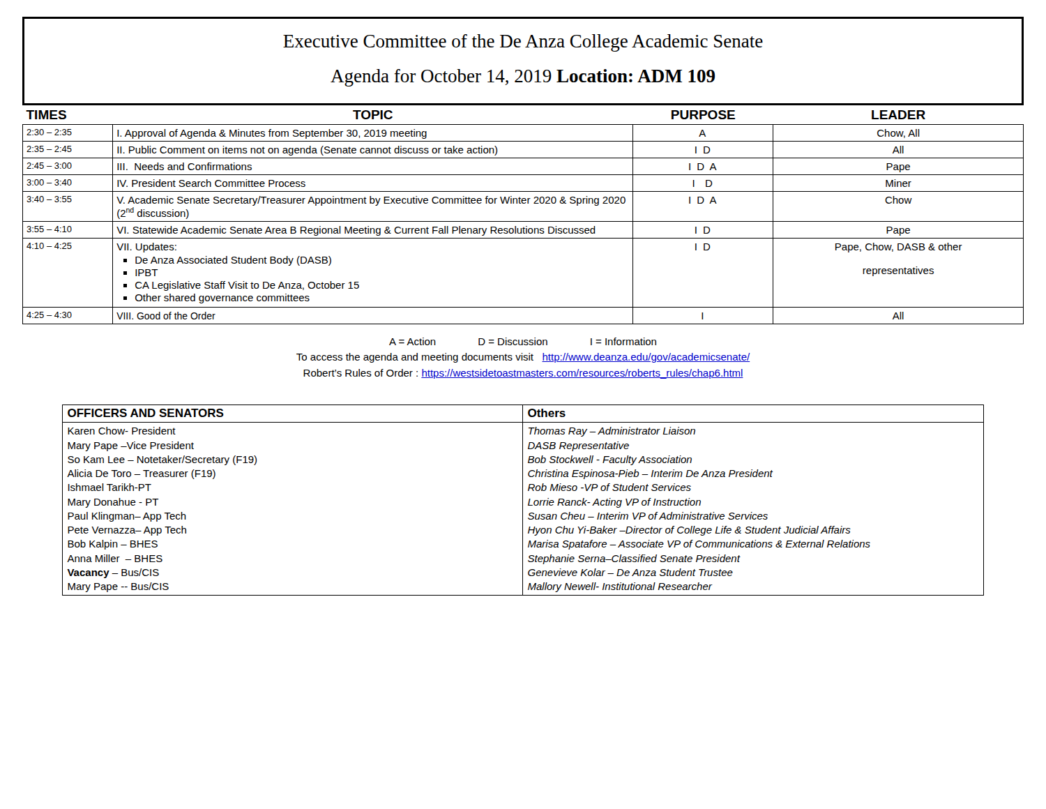Executive Committee of the De Anza College Academic Senate
Agenda for October 14, 2019 Location: ADM 109
| TIMES | TOPIC | PURPOSE | LEADER |
| --- | --- | --- | --- |
| 2:30 – 2:35 | I. Approval of Agenda & Minutes from September 30, 2019 meeting | A | Chow, All |
| 2:35 – 2:45 | II. Public Comment on items not on agenda (Senate cannot discuss or take action) | I D | All |
| 2:45 – 3:00 | III. Needs and Confirmations | I D A | Pape |
| 3:00 – 3:40 | IV. President Search Committee Process | I D | Miner |
| 3:40 – 3:55 | V. Academic Senate Secretary/Treasurer Appointment by Executive Committee for Winter 2020 & Spring 2020 (2 nd discussion) | I D A | Chow |
| 3:55 – 4:10 | VI. Statewide Academic Senate Area B Regional Meeting & Current Fall Plenary Resolutions Discussed | I D | Pape |
| 4:10 – 4:25 | VII. Updates: De Anza Associated Student Body (DASB) IPBT CA Legislative Staff Visit to De Anza, October 15 Other shared governance committees | I D | Pape, Chow, DASB & other representatives |
| 4:25 – 4:30 | VIII. Good of the Order | I | All |
A = Action D = Discussion I = Information
To access the agenda and meeting documents visit http://www.deanza.edu/gov/academicsenate/
Robert’s Rules of Order : https://westsidetoastmasters.com/resources/roberts_rules/chap6.html
| OFFICERS AND SENATORS | Others |
| --- | --- |
| Karen Chow- President Mary Pape –Vice President So Kam Lee – Notetaker/Secretary (F19) Alicia De Toro – Treasurer (F19) Ishmael Tarikh-PT Mary Donahue - PT Paul Klingman– App Tech Pete Vernazza– App Tech Bob Kalpin – BHES Anna Miller – BHES Vacancy – Bus/CIS Mary Pape -- Bus/CIS | Thomas Ray – Administrator Liaison DASB Representative Bob Stockwell - Faculty Association Christina Espinosa-Pieb – Interim De Anza President Rob Mieso -VP of Student Services Lorrie Ranck- Acting VP of Instruction Susan Cheu – Interim VP of Administrative Services Hyon Chu Yi-Baker –Director of College Life & Student Judicial Affairs Marisa Spatafore – Associate VP of Communications & External Relations Stephanie Serna–Classified Senate President Genevieve Kolar – De Anza Student Trustee Mallory Newell- Institutional Researcher |